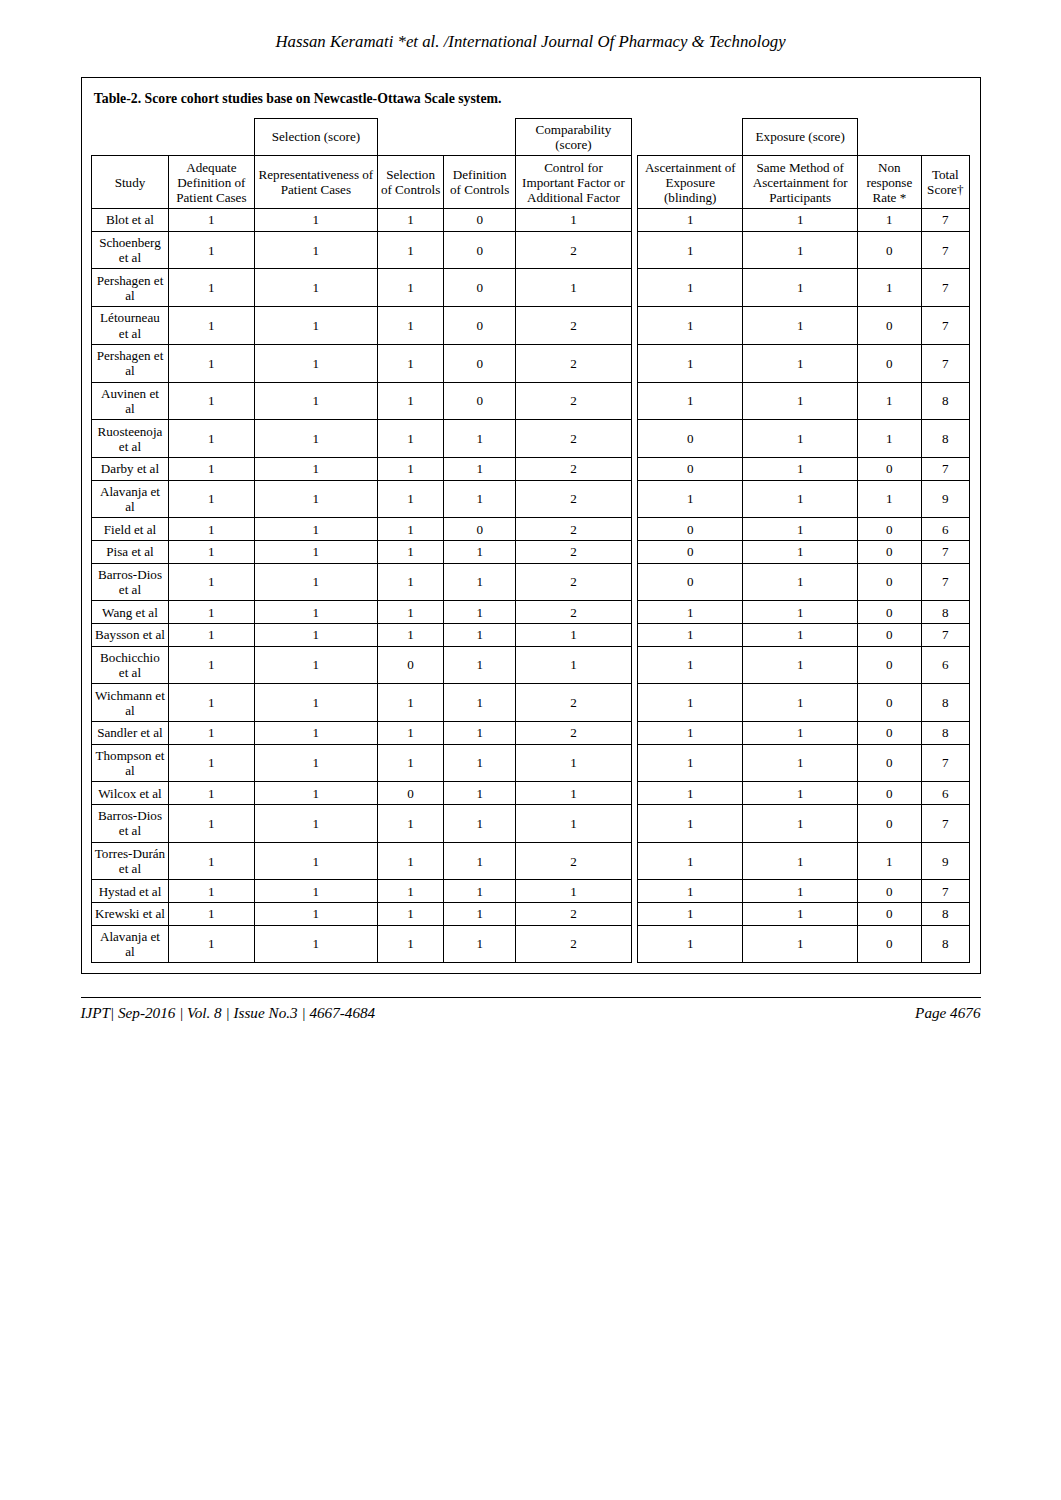Hassan Keramati *et al. /International Journal Of Pharmacy & Technology
Table-2. Score cohort studies base on Newcastle-Ottawa Scale system.
| | | Selection (score) | | | Comparability (score) | | | Exposure (score) | | |
| --- | --- | --- | --- | --- | --- | --- | --- | --- | --- | --- |
| Study | Adequate Definition of Patient Cases | Representativeness of Patient Cases | Selection of Controls | Definition of Controls | Control for Important Factor or Additional Factor | | Ascertainment of Exposure (blinding) | Same Method of Ascertainment for Participants | Non response Rate * | Total Score† |
| Blot et al | 1 | 1 | 1 | 0 | 1 | | 1 | 1 | 1 | 7 |
| Schoenberg et al | 1 | 1 | 1 | 0 | 2 | | 1 | 1 | 0 | 7 |
| Pershagen et al | 1 | 1 | 1 | 0 | 1 | | 1 | 1 | 1 | 7 |
| Létourneau et al | 1 | 1 | 1 | 0 | 2 | | 1 | 1 | 0 | 7 |
| Pershagen et al | 1 | 1 | 1 | 0 | 2 | | 1 | 1 | 0 | 7 |
| Auvinen et al | 1 | 1 | 1 | 0 | 2 | | 1 | 1 | 1 | 8 |
| Ruosteenoja et al | 1 | 1 | 1 | 1 | 2 | | 0 | 1 | 1 | 8 |
| Darby et al | 1 | 1 | 1 | 1 | 2 | | 0 | 1 | 0 | 7 |
| Alavanja et al | 1 | 1 | 1 | 1 | 2 | | 1 | 1 | 1 | 9 |
| Field et al | 1 | 1 | 1 | 0 | 2 | | 0 | 1 | 0 | 6 |
| Pisa et al | 1 | 1 | 1 | 1 | 2 | | 0 | 1 | 0 | 7 |
| Barros-Dios et al | 1 | 1 | 1 | 1 | 2 | | 0 | 1 | 0 | 7 |
| Wang et al | 1 | 1 | 1 | 1 | 2 | | 1 | 1 | 0 | 8 |
| Baysson et al | 1 | 1 | 1 | 1 | 1 | | 1 | 1 | 0 | 7 |
| Bochicchio et al | 1 | 1 | 0 | 1 | 1 | | 1 | 1 | 0 | 6 |
| Wichmann et al | 1 | 1 | 1 | 1 | 2 | | 1 | 1 | 0 | 8 |
| Sandler et al | 1 | 1 | 1 | 1 | 2 | | 1 | 1 | 0 | 8 |
| Thompson et al | 1 | 1 | 1 | 1 | 1 | | 1 | 1 | 0 | 7 |
| Wilcox et al | 1 | 1 | 0 | 1 | 1 | | 1 | 1 | 0 | 6 |
| Barros-Dios et al | 1 | 1 | 1 | 1 | 1 | | 1 | 1 | 0 | 7 |
| Torres-Durán et al | 1 | 1 | 1 | 1 | 2 | | 1 | 1 | 1 | 9 |
| Hystad et al | 1 | 1 | 1 | 1 | 1 | | 1 | 1 | 0 | 7 |
| Krewski et al | 1 | 1 | 1 | 1 | 2 | | 1 | 1 | 0 | 8 |
| Alavanja et al | 1 | 1 | 1 | 1 | 2 | | 1 | 1 | 0 | 8 |
IJPT| Sep-2016 | Vol. 8 | Issue No.3 | 4667-4684 Page 4676